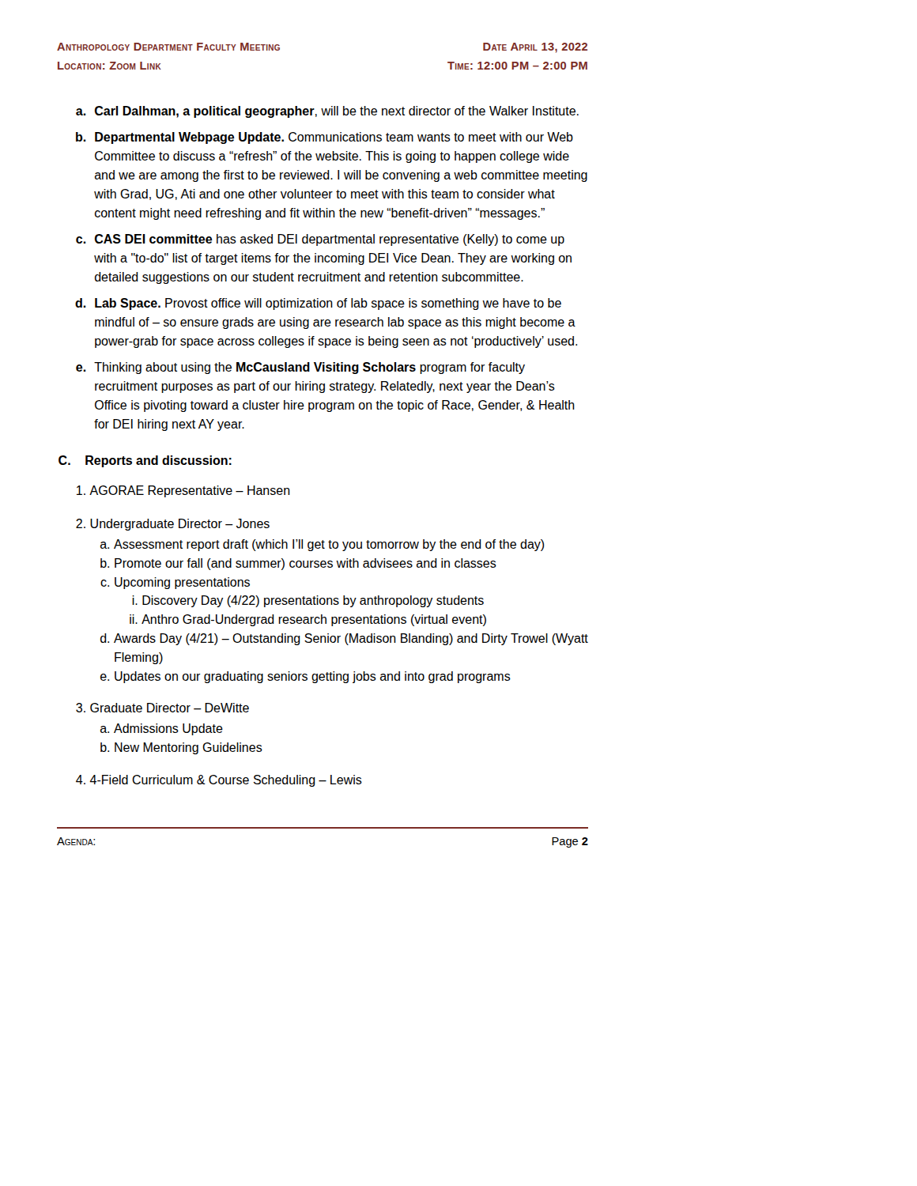Anthropology Department Faculty Meeting Date April 13, 2022
Location: Zoom Link Time: 12:00 PM – 2:00 PM
Carl Dalhman, a political geographer, will be the next director of the Walker Institute.
Departmental Webpage Update. Communications team wants to meet with our Web Committee to discuss a “refresh” of the website. This is going to happen college wide and we are among the first to be reviewed. I will be convening a web committee meeting with Grad, UG, Ati and one other volunteer to meet with this team to consider what content might need refreshing and fit within the new “benefit-driven” “messages.”
CAS DEI committee has asked DEI departmental representative (Kelly) to come up with a "to-do" list of target items for the incoming DEI Vice Dean. They are working on detailed suggestions on our student recruitment and retention subcommittee.
Lab Space. Provost office will optimization of lab space is something we have to be mindful of – so ensure grads are using are research lab space as this might become a power-grab for space across colleges if space is being seen as not ‘productively’ used.
Thinking about using the McCausland Visiting Scholars program for faculty recruitment purposes as part of our hiring strategy. Relatedly, next year the Dean’s Office is pivoting toward a cluster hire program on the topic of Race, Gender, & Health for DEI hiring next AY year.
C. Reports and discussion:
AGORAE Representative – Hansen
Undergraduate Director – Jones
Assessment report draft (which I’ll get to you tomorrow by the end of the day)
Promote our fall (and summer) courses with advisees and in classes
Upcoming presentations
Discovery Day (4/22) presentations by anthropology students
Anthro Grad-Undergrad research presentations (virtual event)
Awards Day (4/21) – Outstanding Senior (Madison Blanding) and Dirty Trowel (Wyatt Fleming)
Updates on our graduating seniors getting jobs and into grad programs
Graduate Director – DeWitte
Admissions Update
New Mentoring Guidelines
4-Field Curriculum & Course Scheduling – Lewis
Agenda: Page 2